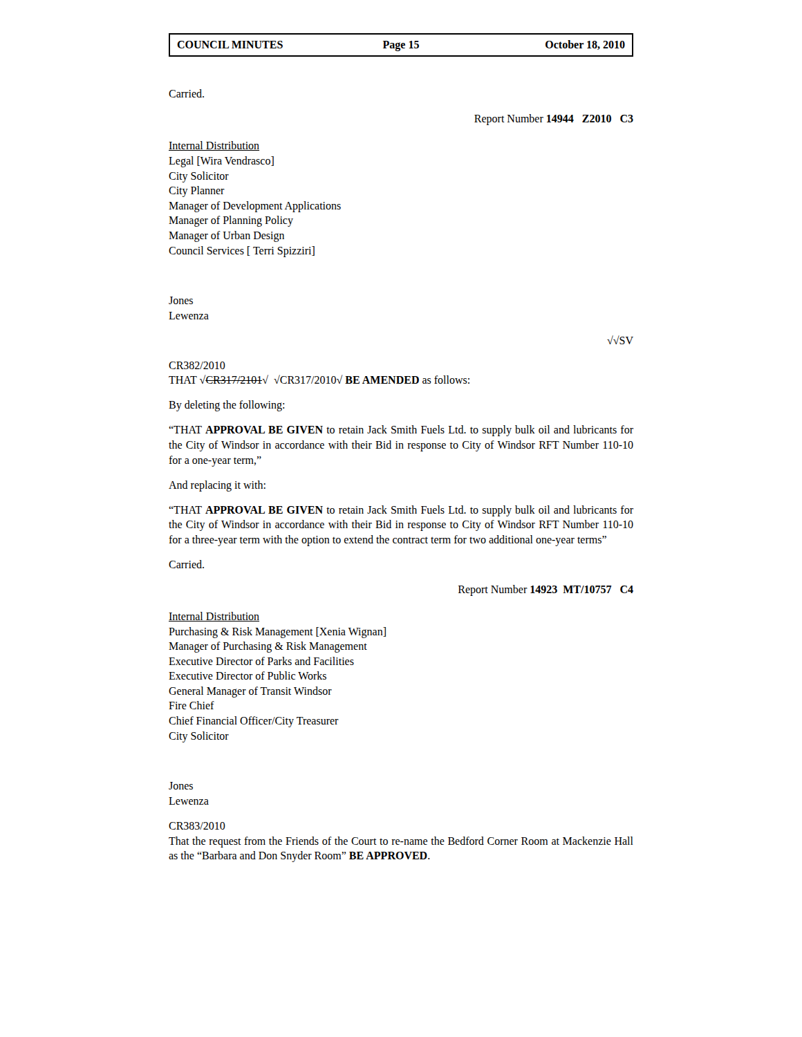COUNCIL MINUTES
Page 15
October 18, 2010
Carried.
Report Number 14944 Z2010 C3
Internal Distribution
Legal [Wira Vendrasco]
City Solicitor
City Planner
Manager of Development Applications
Manager of Planning Policy
Manager of Urban Design
Council Services [ Terri Spizziri]
Jones
Lewenza
√√SV
CR382/2010
THAT √CR317/2101√ √CR317/2010√ BE AMENDED as follows:
By deleting the following:
“THAT APPROVAL BE GIVEN to retain Jack Smith Fuels Ltd. to supply bulk oil and lubricants for the City of Windsor in accordance with their Bid in response to City of Windsor RFT Number 110-10 for a one-year term,”
And replacing it with:
“THAT APPROVAL BE GIVEN to retain Jack Smith Fuels Ltd. to supply bulk oil and lubricants for the City of Windsor in accordance with their Bid in response to City of Windsor RFT Number 110-10 for a three-year term with the option to extend the contract term for two additional one-year terms”
Carried.
Report Number 14923 MT/10757 C4
Internal Distribution
Purchasing & Risk Management [Xenia Wignan]
Manager of Purchasing & Risk Management
Executive Director of Parks and Facilities
Executive Director of Public Works
General Manager of Transit Windsor
Fire Chief
Chief Financial Officer/City Treasurer
City Solicitor
Jones
Lewenza
CR383/2010
That the request from the Friends of the Court to re-name the Bedford Corner Room at Mackenzie Hall as the “Barbara and Don Snyder Room” BE APPROVED.